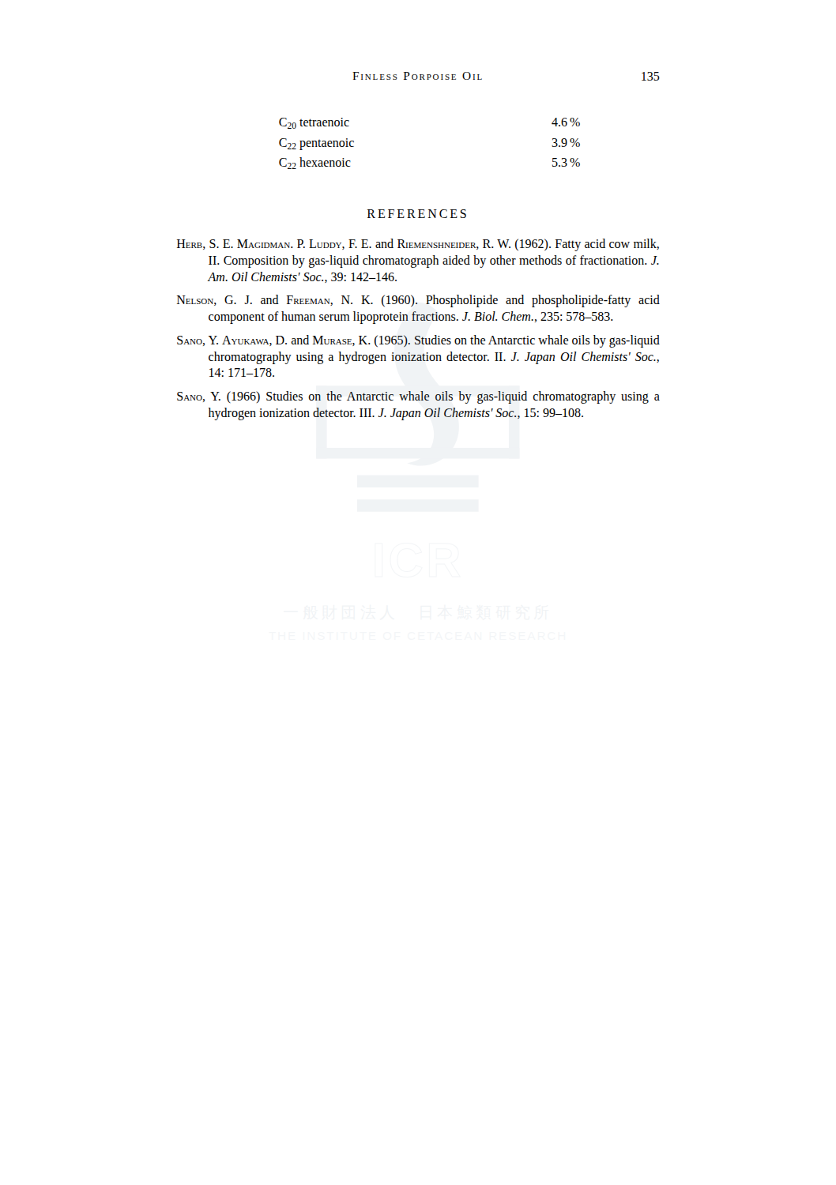Finless Porpoise Oil 135
| C 20 tetraenoic | 4.6 % |
| C 22 pentaenoic | 3.9 % |
| C 22 hexaenoic | 5.3 % |
REFERENCES
Herb, S. E. Magidman. P. Luddy, F. E. and Riemenshneider, R. W. (1962). Fatty acid cow milk, II. Composition by gas-liquid chromatograph aided by other methods of fractionation. J. Am. Oil Chemists' Soc., 39: 142–146.
Nelson, G. J. and Freeman, N. K. (1960). Phospholipide and phospholipide-fatty acid component of human serum lipoprotein fractions. J. Biol. Chem., 235: 578–583.
Sano, Y. Ayukawa, D. and Murase, K. (1965). Studies on the Antarctic whale oils by gas-liquid chromatography using a hydrogen ionization detector. II. J. Japan Oil Chemists' Soc., 14: 171–178.
Sano, Y. (1966) Studies on the Antarctic whale oils by gas-liquid chromatography using a hydrogen ionization detector. III. J. Japan Oil Chemists' Soc., 15: 99–108.
ICR
一般財団法人　日本鯨類研究所
THE INSTITUTE OF CETACEAN RESEARCH